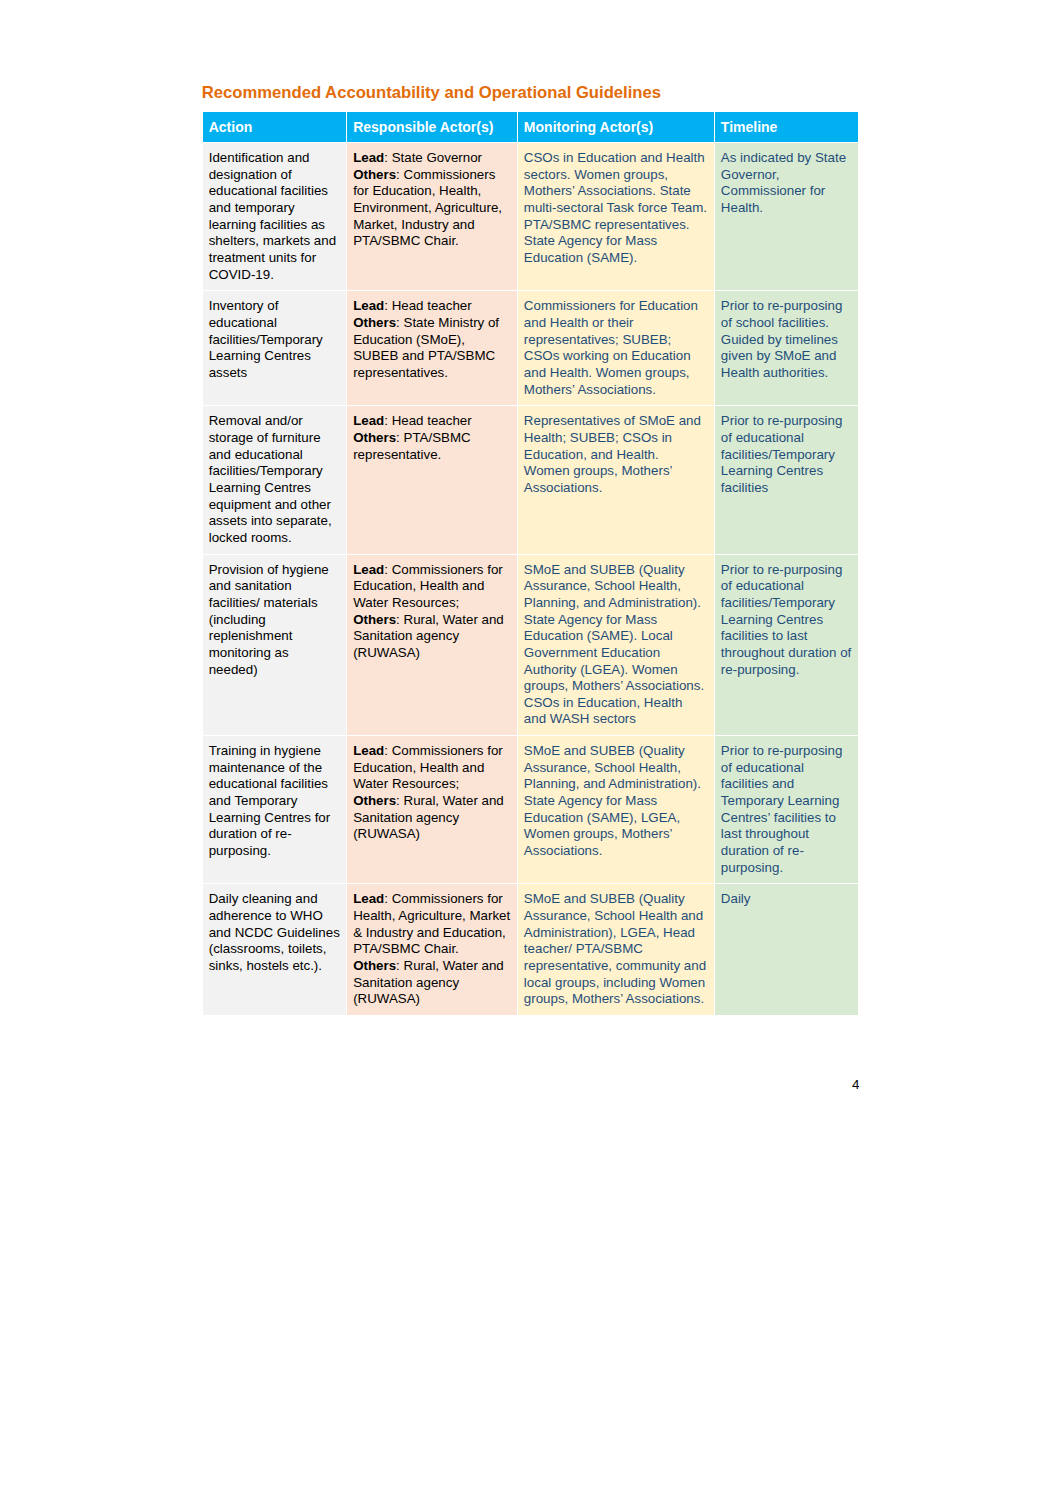Recommended Accountability and Operational Guidelines
| Action | Responsible Actor(s) | Monitoring Actor(s) | Timeline |
| --- | --- | --- | --- |
| Identification and designation of educational facilities and temporary learning facilities as shelters, markets and treatment units for COVID-19. | Lead : State Governor Others : Commissioners for Education, Health, Environment, Agriculture, Market, Industry and PTA/SBMC Chair. | CSOs in Education and Health sectors. Women groups, Mothers’ Associations. State multi-sectoral Task force Team. PTA/SBMC representatives. State Agency for Mass Education (SAME). | As indicated by State Governor, Commissioner for Health. |
| Inventory of educational facilities/Temporary Learning Centres assets | Lead : Head teacher Others : State Ministry of Education (SMoE), SUBEB and PTA/SBMC representatives. | Commissioners for Education and Health or their representatives; SUBEB; CSOs working on Education and Health. Women groups, Mothers’ Associations. | Prior to re-purposing of school facilities. Guided by timelines given by SMoE and Health authorities. |
| Removal and/or storage of furniture and educational facilities/Temporary Learning Centres equipment and other assets into separate, locked rooms. | Lead : Head teacher Others : PTA/SBMC representative. | Representatives of SMoE and Health; SUBEB; CSOs in Education, and Health. Women groups, Mothers’ Associations. | Prior to re-purposing of educational facilities/Temporary Learning Centres facilities |
| Provision of hygiene and sanitation facilities/ materials (including replenishment monitoring as needed) | Lead : Commissioners for Education, Health and Water Resources; Others : Rural, Water and Sanitation agency (RUWASA) | SMoE and SUBEB (Quality Assurance, School Health, Planning, and Administration). State Agency for Mass Education (SAME). Local Government Education Authority (LGEA). Women groups, Mothers’ Associations. CSOs in Education, Health and WASH sectors | Prior to re-purposing of educational facilities/Temporary Learning Centres facilities to last throughout duration of re-purposing. |
| Training in hygiene maintenance of the educational facilities and Temporary Learning Centres for duration of re-purposing. | Lead : Commissioners for Education, Health and Water Resources; Others : Rural, Water and Sanitation agency (RUWASA) | SMoE and SUBEB (Quality Assurance, School Health, Planning, and Administration). State Agency for Mass Education (SAME), LGEA, Women groups, Mothers’ Associations. | Prior to re-purposing of educational facilities and Temporary Learning Centres’ facilities to last throughout duration of re-purposing. |
| Daily cleaning and adherence to WHO and NCDC Guidelines (classrooms, toilets, sinks, hostels etc.). | Lead : Commissioners for Health, Agriculture, Market & Industry and Education, PTA/SBMC Chair. Others : Rural, Water and Sanitation agency (RUWASA) | SMoE and SUBEB (Quality Assurance, School Health and Administration), LGEA, Head teacher/ PTA/SBMC representative, community and local groups, including Women groups, Mothers’ Associations. | Daily |
4